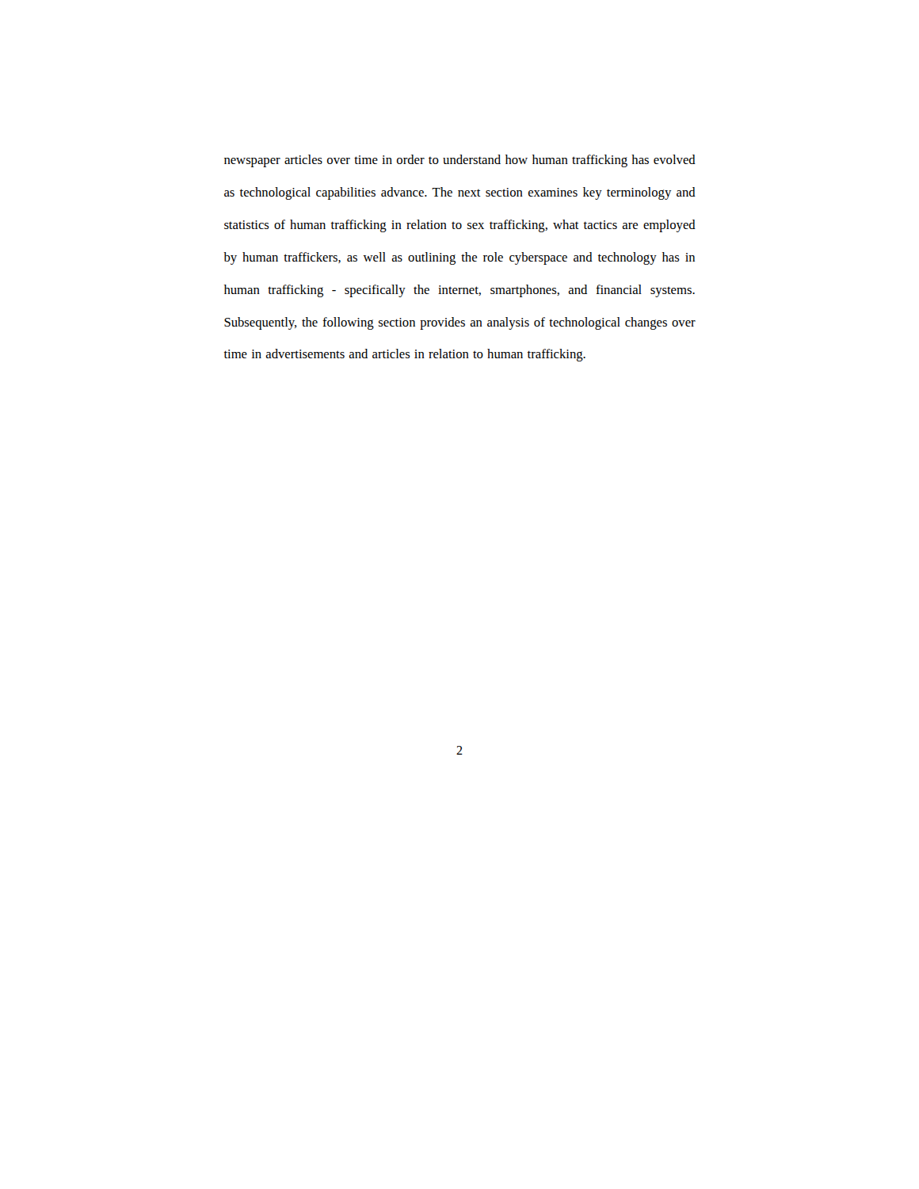newspaper articles over time in order to understand how human trafficking has evolved as technological capabilities advance. The next section examines key terminology and statistics of human trafficking in relation to sex trafficking, what tactics are employed by human traffickers, as well as outlining the role cyberspace and technology has in human trafficking - specifically the internet, smartphones, and financial systems. Subsequently, the following section provides an analysis of technological changes over time in advertisements and articles in relation to human trafficking.
2